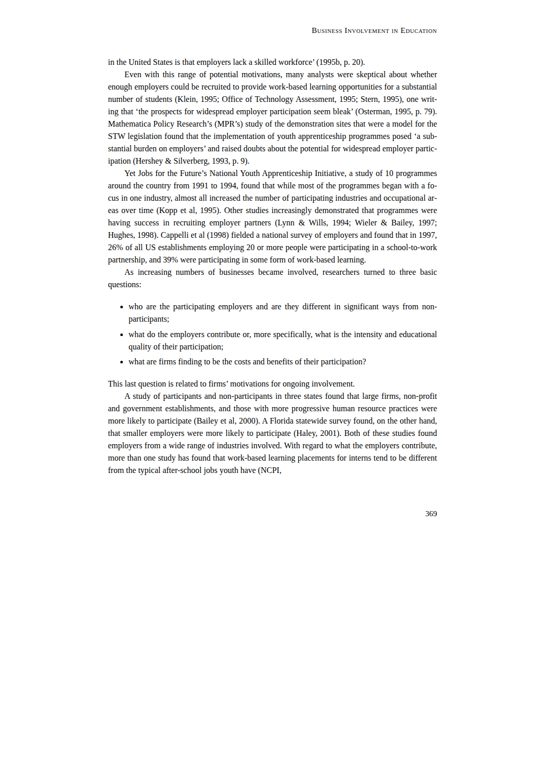Business Involvement in Education
in the United States is that employers lack a skilled workforce’ (1995b, p. 20).
Even with this range of potential motivations, many analysts were skeptical about whether enough employers could be recruited to provide work-based learning opportunities for a substantial number of students (Klein, 1995; Office of Technology Assessment, 1995; Stern, 1995), one writing that ‘the prospects for widespread employer participation seem bleak’ (Osterman, 1995, p. 79). Mathematica Policy Research’s (MPR’s) study of the demonstration sites that were a model for the STW legislation found that the implementation of youth apprenticeship programmes posed ‘a substantial burden on employers’ and raised doubts about the potential for widespread employer participation (Hershey & Silverberg, 1993, p. 9).
Yet Jobs for the Future’s National Youth Apprenticeship Initiative, a study of 10 programmes around the country from 1991 to 1994, found that while most of the programmes began with a focus in one industry, almost all increased the number of participating industries and occupational areas over time (Kopp et al, 1995). Other studies increasingly demonstrated that programmes were having success in recruiting employer partners (Lynn & Wills, 1994; Wieler & Bailey, 1997; Hughes, 1998). Cappelli et al (1998) fielded a national survey of employers and found that in 1997, 26% of all US establishments employing 20 or more people were participating in a school-to-work partnership, and 39% were participating in some form of work-based learning.
As increasing numbers of businesses became involved, researchers turned to three basic questions:
who are the participating employers and are they different in significant ways from non-participants;
what do the employers contribute or, more specifically, what is the intensity and educational quality of their participation;
what are firms finding to be the costs and benefits of their participation?
This last question is related to firms’ motivations for ongoing involvement.
A study of participants and non-participants in three states found that large firms, non-profit and government establishments, and those with more progressive human resource practices were more likely to participate (Bailey et al, 2000). A Florida statewide survey found, on the other hand, that smaller employers were more likely to participate (Haley, 2001). Both of these studies found employers from a wide range of industries involved. With regard to what the employers contribute, more than one study has found that work-based learning placements for interns tend to be different from the typical after-school jobs youth have (NCPI,
369